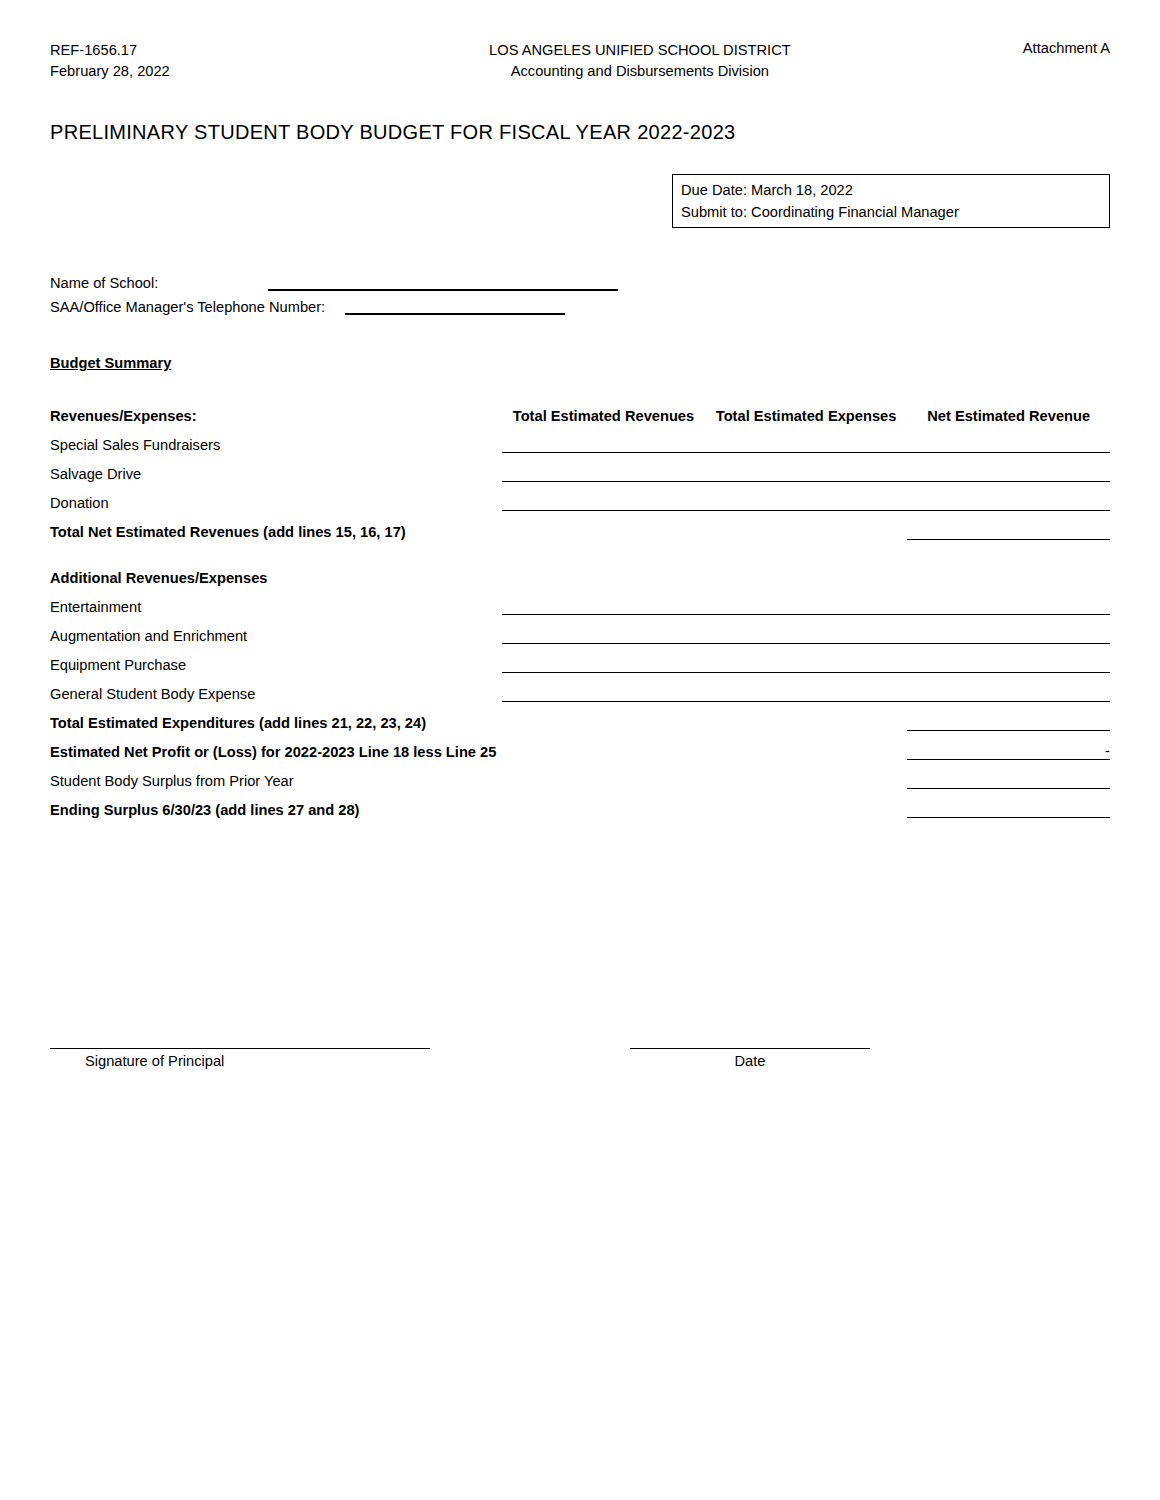Attachment A
REF-1656.17
February 28, 2022
LOS ANGELES UNIFIED SCHOOL DISTRICT
Accounting and Disbursements Division
PRELIMINARY STUDENT BODY BUDGET FOR FISCAL YEAR 2022-2023
Due Date: March 18, 2022
Submit to: Coordinating Financial Manager
Name of School:
SAA/Office Manager's Telephone Number:
Budget Summary
| Revenues/Expenses: | Total Estimated Revenues | Total Estimated Expenses | Net Estimated Revenue |
| Special Sales Fundraisers | | | |
| Salvage Drive | | | |
| Donation | | | |
| Total Net Estimated Revenues (add lines 15, 16, 17) | | | |
| Additional Revenues/Expenses | | | |
| Entertainment | | | |
| Augmentation and Enrichment | | | |
| Equipment Purchase | | | |
| General Student Body Expense | | | |
| Total Estimated Expenditures (add lines 21, 22, 23, 24) | | | |
| Estimated Net Profit or (Loss) for 2022-2023 Line 18 less Line 25 | | | - |
| Student Body Surplus from Prior Year | | | |
| Ending Surplus 6/30/23 (add lines 27 and 28) | | | |
Signature of Principal
Date